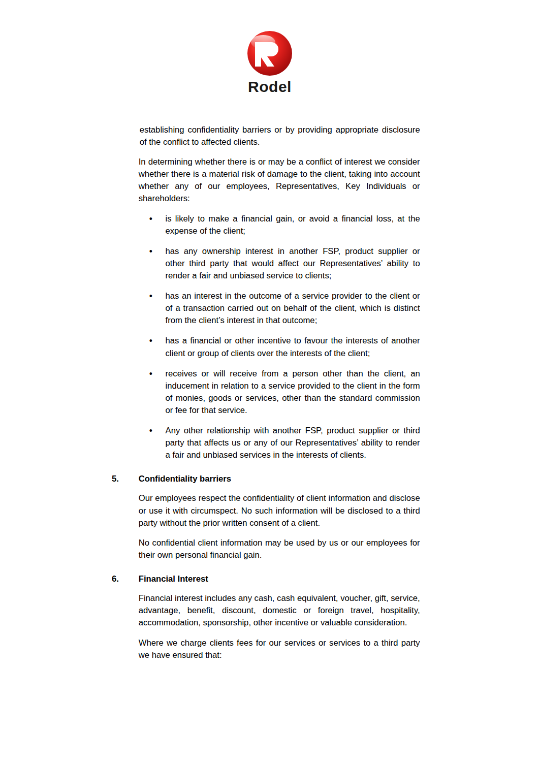Rodel
establishing confidentiality barriers or by providing appropriate disclosure of the conflict to affected clients.
In determining whether there is or may be a conflict of interest we consider whether there is a material risk of damage to the client, taking into account whether any of our employees, Representatives, Key Individuals or shareholders:
is likely to make a financial gain, or avoid a financial loss, at the expense of the client;
has any ownership interest in another FSP, product supplier or other third party that would affect our Representatives’ ability to render a fair and unbiased service to clients;
has an interest in the outcome of a service provider to the client or of a transaction carried out on behalf of the client, which is distinct from the client’s interest in that outcome;
has a financial or other incentive to favour the interests of another client or group of clients over the interests of the client;
receives or will receive from a person other than the client, an inducement in relation to a service provided to the client in the form of monies, goods or services, other than the standard commission or fee for that service.
Any other relationship with another FSP, product supplier or third party that affects us or any of our Representatives’ ability to render a fair and unbiased services in the interests of clients.
5. Confidentiality barriers
Our employees respect the confidentiality of client information and disclose or use it with circumspect. No such information will be disclosed to a third party without the prior written consent of a client.
No confidential client information may be used by us or our employees for their own personal financial gain.
6. Financial Interest
Financial interest includes any cash, cash equivalent, voucher, gift, service, advantage, benefit, discount, domestic or foreign travel, hospitality, accommodation, sponsorship, other incentive or valuable consideration.
Where we charge clients fees for our services or services to a third party we have ensured that: